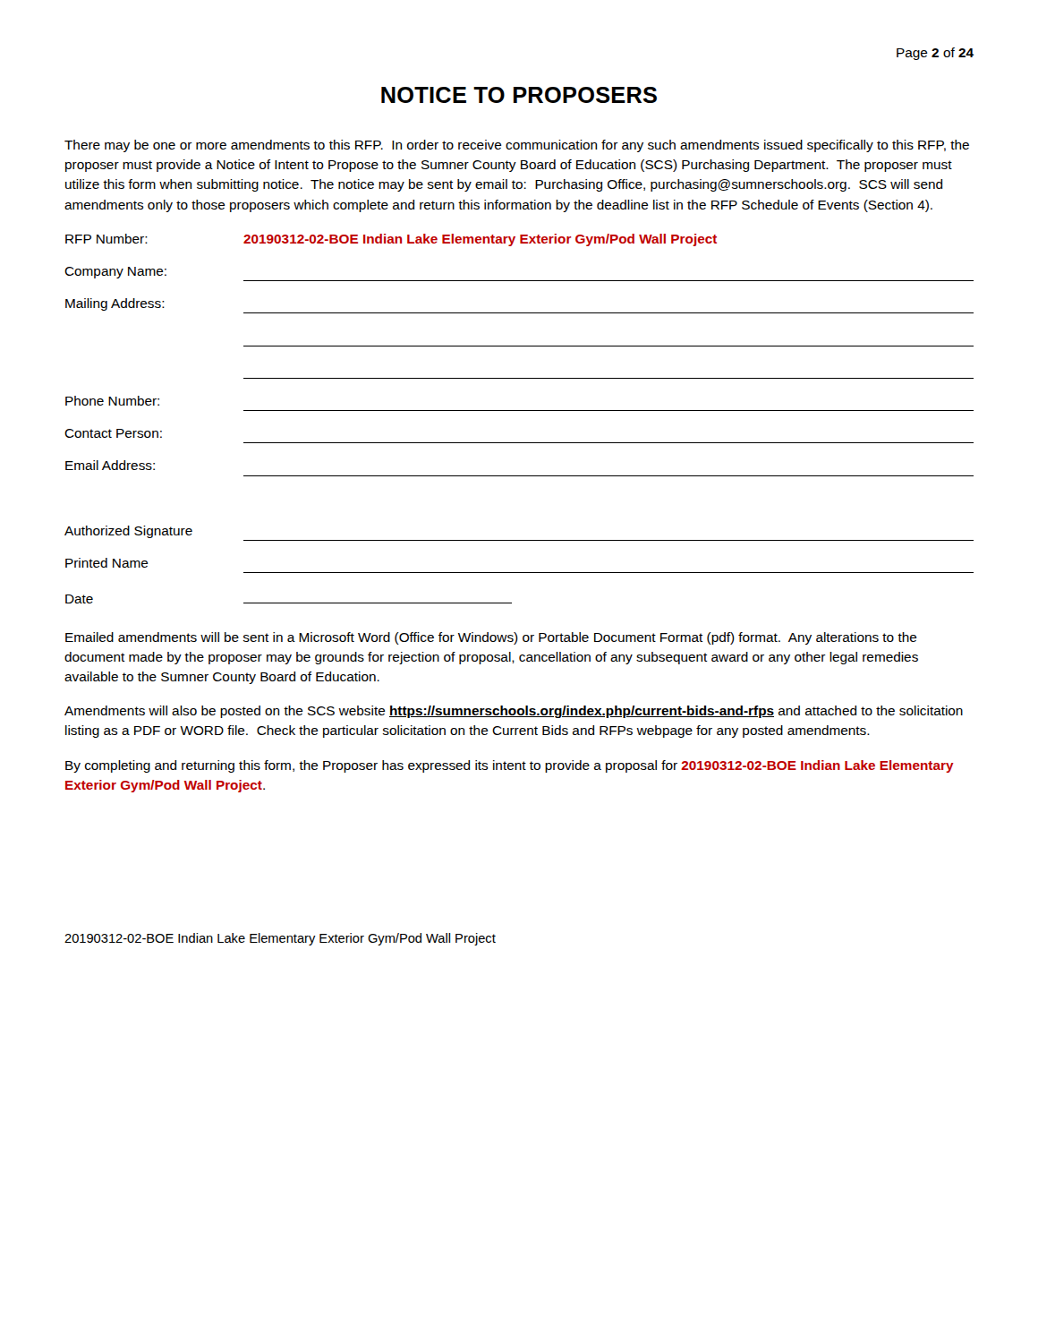Page 2 of 24
NOTICE TO PROPOSERS
There may be one or more amendments to this RFP. In order to receive communication for any such amendments issued specifically to this RFP, the proposer must provide a Notice of Intent to Propose to the Sumner County Board of Education (SCS) Purchasing Department. The proposer must utilize this form when submitting notice. The notice may be sent by email to: Purchasing Office, purchasing@sumnerschools.org. SCS will send amendments only to those proposers which complete and return this information by the deadline list in the RFP Schedule of Events (Section 4).
| RFP Number: | 20190312-02-BOE Indian Lake Elementary Exterior Gym/Pod Wall Project |
| Company Name: | |
| Mailing Address: | |
| Phone Number: | |
| Contact Person: | |
| Email Address: | |
| Authorized Signature | |
| Printed Name | |
| Date | |
Emailed amendments will be sent in a Microsoft Word (Office for Windows) or Portable Document Format (pdf) format. Any alterations to the document made by the proposer may be grounds for rejection of proposal, cancellation of any subsequent award or any other legal remedies available to the Sumner County Board of Education.
Amendments will also be posted on the SCS website https://sumnerschools.org/index.php/current-bids-and-rfps and attached to the solicitation listing as a PDF or WORD file. Check the particular solicitation on the Current Bids and RFPs webpage for any posted amendments.
By completing and returning this form, the Proposer has expressed its intent to provide a proposal for 20190312-02-BOE Indian Lake Elementary Exterior Gym/Pod Wall Project.
20190312-02-BOE Indian Lake Elementary Exterior Gym/Pod Wall Project